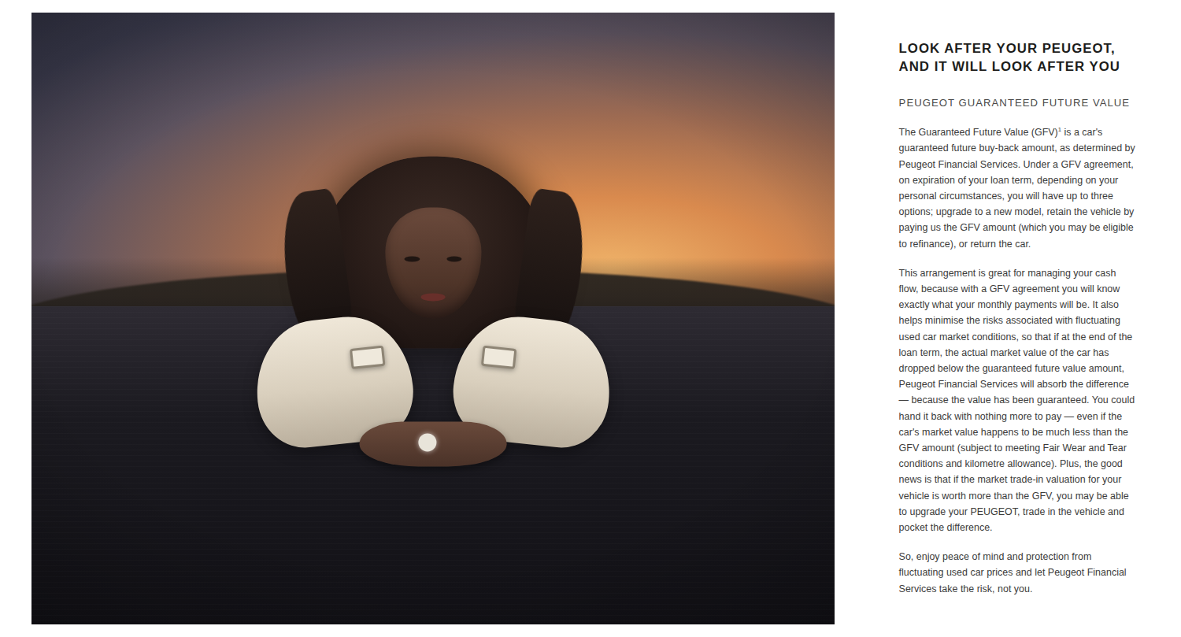Look after your Peugeot,
and it will look after you
Peugeot Guaranteed Future Value
The Guaranteed Future Value (GFV)1 is a car's guaranteed future buy-back amount, as determined by Peugeot Financial Services. Under a GFV agreement, on expiration of your loan term, depending on your personal circumstances, you will have up to three options; upgrade to a new model, retain the vehicle by paying us the GFV amount (which you may be eligible to refinance), or return the car.
This arrangement is great for managing your cash flow, because with a GFV agreement you will know exactly what your monthly payments will be. It also helps minimise the risks associated with fluctuating used car market conditions, so that if at the end of the loan term, the actual market value of the car has dropped below the guaranteed future value amount, Peugeot Financial Services will absorb the difference — because the value has been guaranteed. You could hand it back with nothing more to pay — even if the car's market value happens to be much less than the GFV amount (subject to meeting Fair Wear and Tear conditions and kilometre allowance). Plus, the good news is that if the market trade-in valuation for your vehicle is worth more than the GFV, you may be able to upgrade your PEUGEOT, trade in the vehicle and pocket the difference.
So, enjoy peace of mind and protection from fluctuating used car prices and let Peugeot Financial Services take the risk, not you.